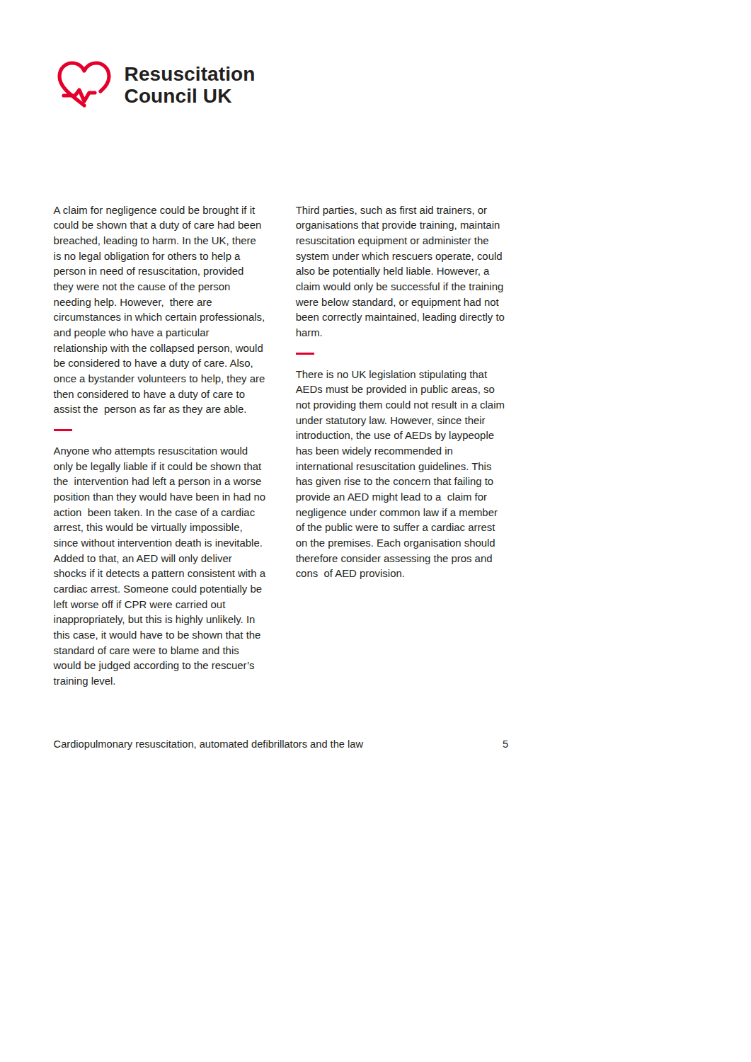Resuscitation
Council UK
A claim for negligence could be brought if it could be shown that a duty of care had been breached, leading to harm. In the UK, there is no legal obligation for others to help a person in need of resuscitation, provided they were not the cause of the person needing help. However, there are circumstances in which certain professionals, and people who have a particular relationship with the collapsed person, would be considered to have a duty of care. Also, once a bystander volunteers to help, they are then considered to have a duty of care to assist the person as far as they are able.
Anyone who attempts resuscitation would only be legally liable if it could be shown that the intervention had left a person in a worse position than they would have been in had no action been taken. In the case of a cardiac arrest, this would be virtually impossible, since without intervention death is inevitable. Added to that, an AED will only deliver shocks if it detects a pattern consistent with a cardiac arrest. Someone could potentially be left worse off if CPR were carried out inappropriately, but this is highly unlikely. In this case, it would have to be shown that the standard of care were to blame and this would be judged according to the rescuer’s training level.
Third parties, such as first aid trainers, or organisations that provide training, maintain resuscitation equipment or administer the system under which rescuers operate, could also be potentially held liable. However, a claim would only be successful if the training were below standard, or equipment had not been correctly maintained, leading directly to harm.
There is no UK legislation stipulating that AEDs must be provided in public areas, so not providing them could not result in a claim under statutory law. However, since their introduction, the use of AEDs by laypeople has been widely recommended in international resuscitation guidelines. This has given rise to the concern that failing to provide an AED might lead to a claim for negligence under common law if a member of the public were to suffer a cardiac arrest on the premises. Each organisation should therefore consider assessing the pros and cons of AED provision.
Cardiopulmonary resuscitation, automated defibrillators and the law 5